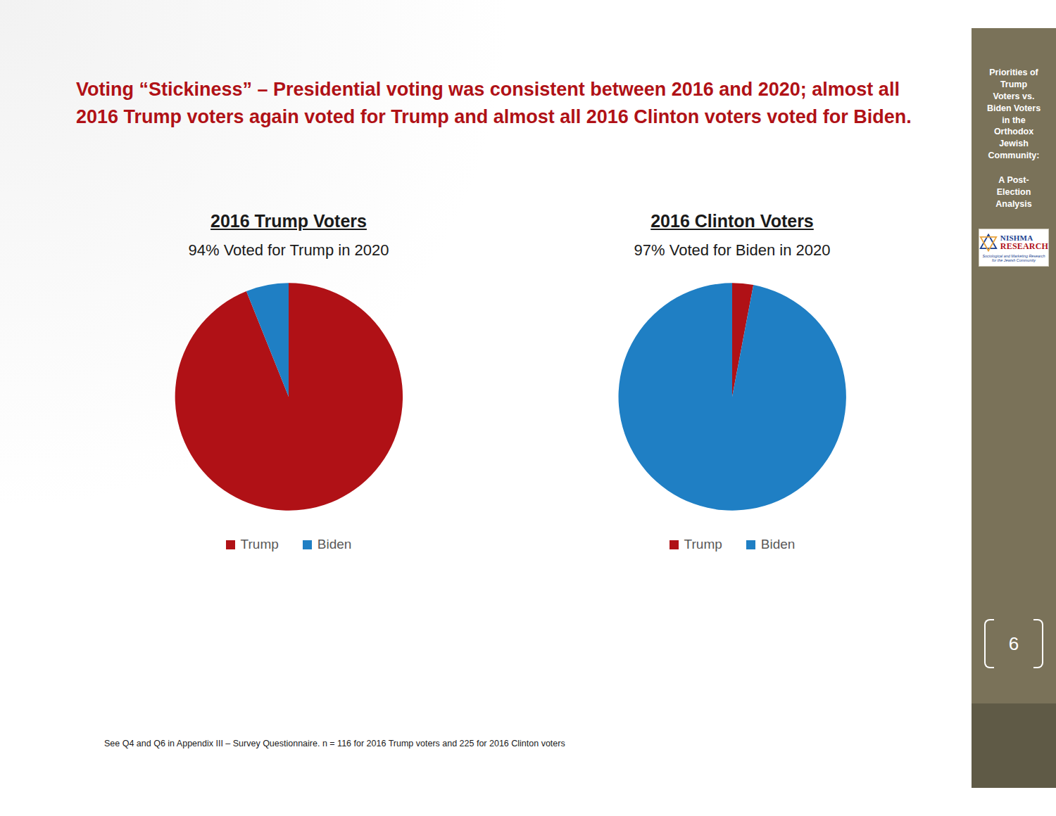Priorities of
Trump
Voters vs.
Biden Voters
in the
Orthodox
Jewish
Community:
A Post-
Election
Analysis
NISHMA
RESEARCH
Sociological and Marketing Research
for the Jewish Community
6
Voting “Stickiness” – Presidential voting was consistent between 2016 and 2020; almost all 2016 Trump voters again voted for Trump and almost all 2016 Clinton voters voted for Biden.
2016 Trump Voters
94% Voted for Trump in 2020
Trump Biden
2016 Clinton Voters
97% Voted for Biden in 2020
Trump Biden
See Q4 and Q6 in Appendix III – Survey Questionnaire. n = 116 for 2016 Trump voters and 225 for 2016 Clinton voters